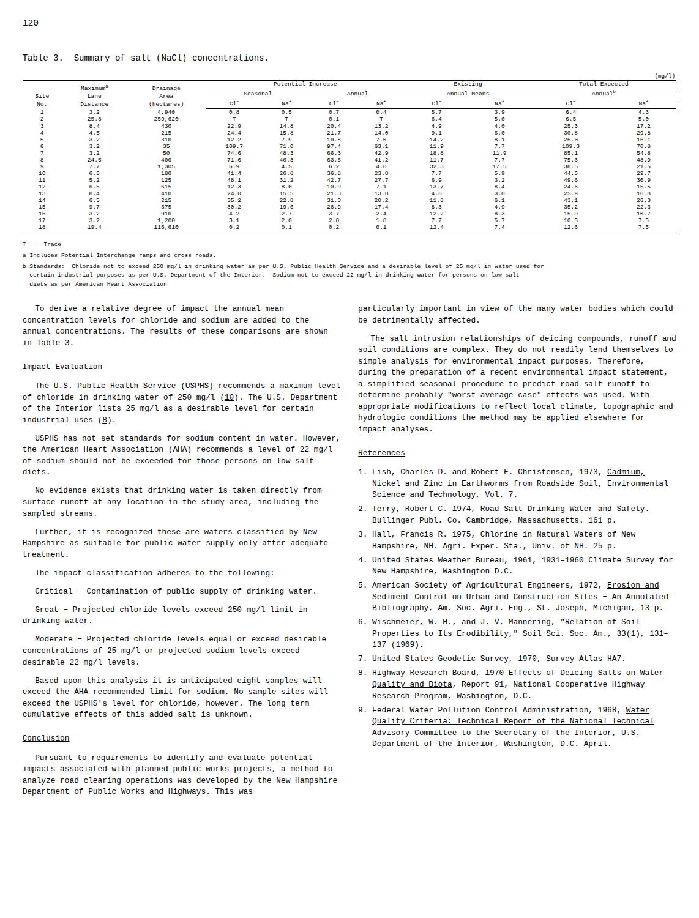120
Table 3. Summary of salt (NaCl) concentrations.
| | (mg/l) |
| --- | --- |
| Site No. | Maximum a Lane Distance | Drainage Area (hectares) | Potential Increase | Existing | Total Expected |
| Seasonal | Annual | Annual Means | Annual b |
| Cl − | Na + | Cl − | Na + | Cl − | Na + | Cl − | Na + |
| 1 | 3.2 | 4,940 | 0.8 | 0.5 | 0.7 | 0.4 | 5.7 | 3.9 | 6.4 | 4.3 |
| 2 | 25.8 | 259,620 | T | T | 0.1 | T | 6.4 | 5.0 | 6.5 | 5.0 |
| 3 | 8.4 | 430 | 22.9 | 14.8 | 20.4 | 13.2 | 4.9 | 4.0 | 25.3 | 17.2 |
| 4 | 4.5 | 215 | 24.4 | 15.8 | 21.7 | 14.0 | 9.1 | 6.0 | 30.8 | 29.8 |
| 5 | 3.2 | 310 | 12.2 | 7.9 | 10.8 | 7.0 | 14.2 | 8.1 | 25.0 | 16.1 |
| 6 | 3.2 | 35 | 109.7 | 71.0 | 97.4 | 63.1 | 11.9 | 7.7 | 109.3 | 70.8 |
| 7 | 3.2 | 50 | 74.6 | 48.3 | 66.3 | 42.9 | 18.8 | 11.9 | 85.1 | 54.8 |
| 8 | 24.5 | 400 | 71.6 | 46.3 | 63.6 | 41.2 | 11.7 | 7.7 | 75.3 | 48.9 |
| 9 | 7.7 | 1,305 | 6.9 | 4.5 | 6.2 | 4.0 | 32.3 | 17.5 | 38.5 | 21.5 |
| 10 | 6.5 | 180 | 41.4 | 26.8 | 36.8 | 23.8 | 7.7 | 5.9 | 44.5 | 29.7 |
| 11 | 5.2 | 125 | 48.1 | 31.2 | 42.7 | 27.7 | 6.9 | 3.2 | 49.6 | 30.9 |
| 12 | 6.5 | 615 | 12.3 | 8.0 | 10.9 | 7.1 | 13.7 | 8.4 | 24.6 | 15.5 |
| 13 | 8.4 | 410 | 24.0 | 15.5 | 21.3 | 13.8 | 4.6 | 3.0 | 25.9 | 16.8 |
| 14 | 6.5 | 215 | 35.2 | 22.8 | 31.3 | 20.2 | 11.8 | 6.1 | 43.1 | 26.3 |
| 15 | 9.7 | 375 | 30.2 | 19.6 | 26.9 | 17.4 | 8.3 | 4.9 | 35.2 | 22.3 |
| 16 | 3.2 | 910 | 4.2 | 2.7 | 3.7 | 2.4 | 12.2 | 8.3 | 15.9 | 10.7 |
| 17 | 3.2 | 1,200 | 3.1 | 2.0 | 2.8 | 1.8 | 7.7 | 5.7 | 10.5 | 7.5 |
| 18 | 19.4 | 116,610 | 0.2 | 0.1 | 0.2 | 0.1 | 12.4 | 7.4 | 12.6 | 7.5 |
T = Trace
a Includes Potential Interchange ramps and cross roads.
b Standards: Chloride not to exceed 250 mg/l in drinking water as per U.S. Public Health Service and a desirable level of 25 mg/l in water used for
certain industrial purposes as per U.S. Department of the Interior. Sodium not to exceed 22 mg/l in drinking water for persons on low salt
diets as per American Heart Association
To derive a relative degree of impact the annual mean concentration levels for chloride and sodium are added to the annual concentrations. The results of these comparisons are shown in Table 3.
Impact Evaluation
The U.S. Public Health Service (USPHS) recommends a maximum level of chloride in drinking water of 250 mg/l (10). The U.S. Department of the Interior lists 25 mg/l as a desirable level for certain industrial uses (8).
USPHS has not set standards for sodium content in water. However, the American Heart Association (AHA) recommends a level of 22 mg/l of sodium should not be exceeded for those persons on low salt diets.
No evidence exists that drinking water is taken directly from surface runoff at any location in the study area, including the sampled streams.
Further, it is recognized these are waters classified by New Hampshire as suitable for public water supply only after adequate treatment.
The impact classification adheres to the following:
Critical − Contamination of public supply of drinking water.
Great − Projected chloride levels exceed 250 mg/l limit in drinking water.
Moderate − Projected chloride levels equal or exceed desirable concentrations of 25 mg/l or projected sodium levels exceed desirable 22 mg/l levels.
Based upon this analysis it is anticipated eight samples will exceed the AHA recommended limit for sodium. No sample sites will exceed the USPHS's level for chloride, however. The long term cumulative effects of this added salt is unknown.
Conclusion
Pursuant to requirements to identify and evaluate potential impacts associated with planned public works projects, a method to analyze road clearing operations was developed by the New Hampshire Department of Public Works and Highways. This was
particularly important in view of the many water bodies which could be detrimentally affected.
The salt intrusion relationships of deicing compounds, runoff and soil conditions are complex. They do not readily lend themselves to simple analysis for environmental impact purposes. Therefore, during the preparation of a recent environmental impact statement, a simplified seasonal procedure to predict road salt runoff to determine probably "worst average case" effects was used. With appropriate modifications to reflect local climate, topographic and hydrologic conditions the method may be applied elsewhere for impact analyses.
References
Fish, Charles D. and Robert E. Christensen, 1973, Cadmium, Nickel and Zinc in Earthworms from Roadside Soil, Environmental Science and Technology, Vol. 7.
Terry, Robert C. 1974, Road Salt Drinking Water and Safety. Bullinger Publ. Co. Cambridge, Massachusetts. 161 p.
Hall, Francis R. 1975, Chlorine in Natural Waters of New Hampshire, NH. Agri. Exper. Sta., Univ. of NH. 25 p.
United States Weather Bureau, 1961, 1931–1960 Climate Survey for New Hampshire, Washington D.C.
American Society of Agricultural Engineers, 1972, Erosion and Sediment Control on Urban and Construction Sites − An Annotated Bibliography, Am. Soc. Agri. Eng., St. Joseph, Michigan, 13 p.
Wischmeier, W. H., and J. V. Mannering, "Relation of Soil Properties to Its Erodibility," Soil Sci. Soc. Am., 33(1), 131–137 (1969).
United States Geodetic Survey, 1970, Survey Atlas HA7.
Highway Research Board, 1970 Effects of Deicing Salts on Water Quality and Biota, Report 91, National Cooperative Highway Research Program, Washington, D.C.
Federal Water Pollution Control Administration, 1968, Water Quality Criteria: Technical Report of the National Technical Advisory Committee to the Secretary of the Interior, U.S. Department of the Interior, Washington, D.C. April.